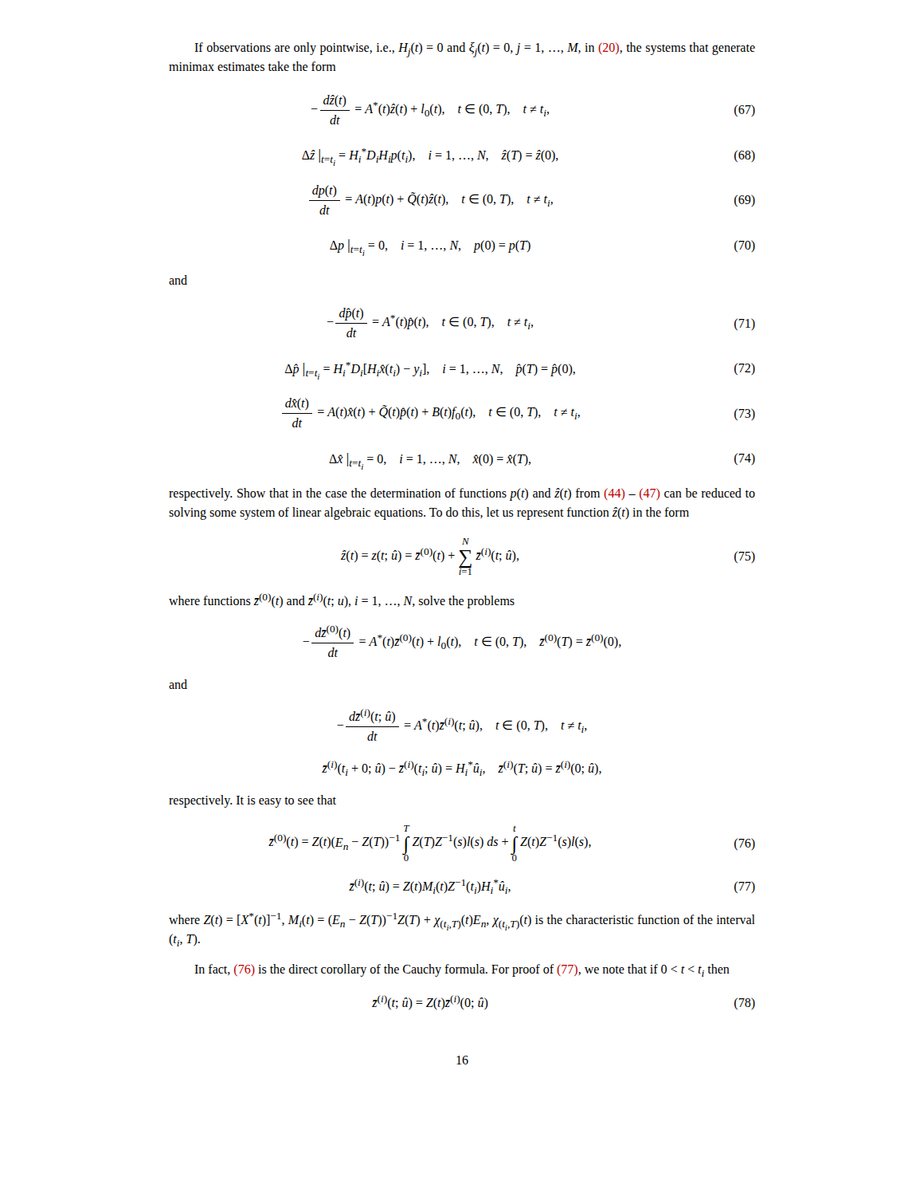If observations are only pointwise, i.e., Hj(t) = 0 and ξj(t) = 0, j = 1, …, M, in (20), the systems that generate minimax estimates take the form
−dẑ(t) dt = A*(t)ẑ(t) + l0(t), t ∈ (0, T), t ≠ ti,
(67)
Δẑ |t=ti = Hi*Di Hi p(ti), i = 1, …, N, ẑ(T) = ẑ(0),
(68)
dp(t) dt = A(t)p(t) + Q̃(t)ẑ(t), t ∈ (0, T), t ≠ ti,
(69)
Δp |t=ti = 0, i = 1, …, N, p(0) = p(T)
(70)
and
−dp̂(t) dt = A*(t)p̂(t), t ∈ (0, T), t ≠ ti,
(71)
Δp̂ |t=ti = Hi*Di[Hi x̂(ti) − yi], i = 1, …, N, p̂(T) = p̂(0),
(72)
dx̂(t) dt = A(t)x̂(t) + Q̃(t)p̂(t) + B(t)f0(t), t ∈ (0, T), t ≠ ti,
(73)
Δx̂ |t=ti = 0, i = 1, …, N, x̂(0) = x̂(T),
(74)
respectively. Show that in the case the determination of functions p(t) and ẑ(t) from (44) – (47) can be reduced to solving some system of linear algebraic equations. To do this, let us represent function ẑ(t) in the form
ẑ(t) = z(t; û) = z̄(0)(t) + N∑i=1 z̄(i)(t; û),
(75)
where functions z̄(0)(t) and z̄(i)(t; u), i = 1, …, N, solve the problems
−dz̄(0)(t) dt = A*(t)z̄(0)(t) + l0(t), t ∈ (0, T), z̄(0)(T) = z̄(0)(0),
and
−dz̄(i)(t; û) dt = A*(t)z̄(i)(t; û), t ∈ (0, T), t ≠ ti,
z̄(i)(ti + 0; û) − z̄(i)(ti; û) = Hi*ûi, z̄(i)(T; û) = z̄(i)(0; û),
respectively. It is easy to see that
z̄(0)(t) = Z(t)(En − Z(T))−1 T∫0 Z(T)Z−1(s)l(s) ds + t∫0 Z(t)Z−1(s)l(s),
(76)
z̄(i)(t; û) = Z(t)Mi(t)Z−1(ti)Hi*ûi,
(77)
where Z(t) = [X*(t)]−1, Mi(t) = (En − Z(T))−1Z(T) + χ(ti,T)(t)En, χ(ti,T)(t) is the characteristic function of the interval (ti, T).
In fact, (76) is the direct corollary of the Cauchy formula. For proof of (77), we note that if 0 < t < ti then
z̄(i)(t; û) = Z(t)z̄(i)(0; û)
(78)
16